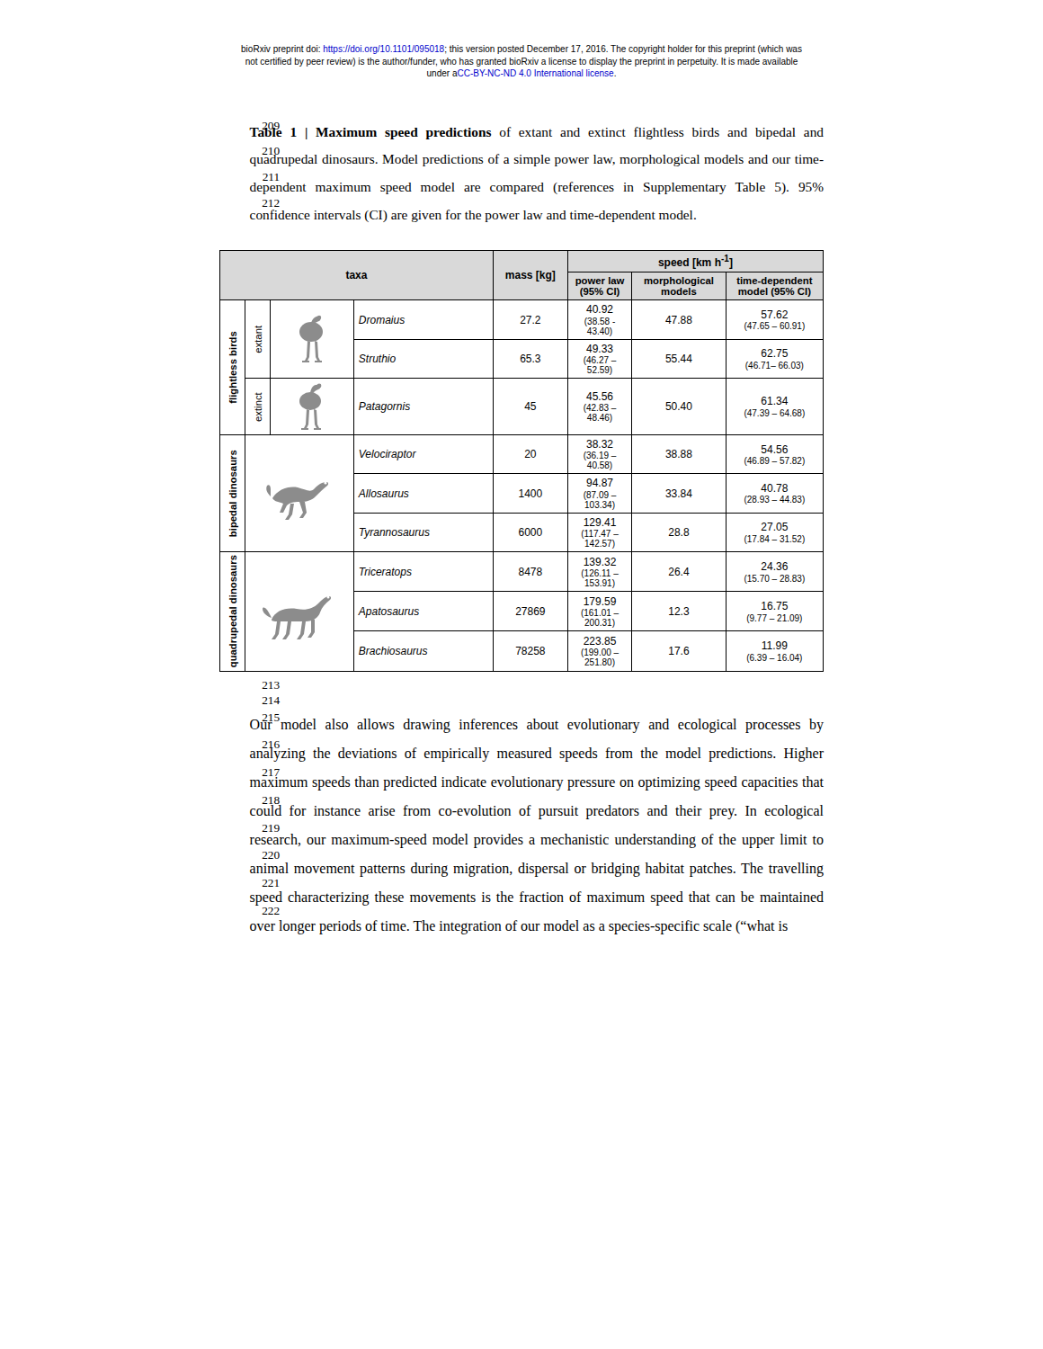bioRxiv preprint doi: https://doi.org/10.1101/095018; this version posted December 17, 2016. The copyright holder for this preprint (which was
not certified by peer review) is the author/funder, who has granted bioRxiv a license to display the preprint in perpetuity. It is made available
under aCC-BY-NC-ND 4.0 International license.
209
210
211
212
Table 1 | Maximum speed predictions of extant and extinct flightless birds and bipedal and quadrupedal dinosaurs. Model predictions of a simple power law, morphological models and our time-dependent maximum speed model are compared (references in Supplementary Table 5). 95% confidence intervals (CI) are given for the power law and time-dependent model.
| taxa | mass [kg] | speed [km h -1 ] |
| --- | --- | --- |
| power law (95% CI) | morphological models | time-dependent model (95% CI) |
| flightless birds | extant | | Dromaius | 27.2 | 40.92 (38.58 - 43.40) | 47.88 | 57.62 (47.65 – 60.91) |
| Struthio | 65.3 | 49.33 (46.27 – 52.59) | 55.44 | 62.75 (46.71– 66.03) |
| extinct | | Patagornis | 45 | 45.56 (42.83 – 48.46) | 50.40 | 61.34 (47.39 – 64.68) |
| bipedal dinosaurs | | Velociraptor | 20 | 38.32 (36.19 – 40.58) | 38.88 | 54.56 (46.89 – 57.82) |
| Allosaurus | 1400 | 94.87 (87.09 – 103.34) | 33.84 | 40.78 (28.93 – 44.83) |
| Tyrannosaurus | 6000 | 129.41 (117.47 – 142.57) | 28.8 | 27.05 (17.84 – 31.52) |
| quadrupedal dinosaurs | | Triceratops | 8478 | 139.32 (126.11 – 153.91) | 26.4 | 24.36 (15.70 – 28.83) |
| Apatosaurus | 27869 | 179.59 (161.01 – 200.31) | 12.3 | 16.75 (9.77 – 21.09) |
| Brachiosaurus | 78258 | 223.85 (199.00 – 251.80) | 17.6 | 11.99 (6.39 – 16.04) |
213
214
215
216
217
218
219
220
221
222
Our model also allows drawing inferences about evolutionary and ecological processes by analyzing the deviations of empirically measured speeds from the model predictions. Higher maximum speeds than predicted indicate evolutionary pressure on optimizing speed capacities that could for instance arise from co-evolution of pursuit predators and their prey. In ecological research, our maximum-speed model provides a mechanistic understanding of the upper limit to animal movement patterns during migration, dispersal or bridging habitat patches. The travelling speed characterizing these movements is the fraction of maximum speed that can be maintained over longer periods of time. The integration of our model as a species-specific scale (“what is